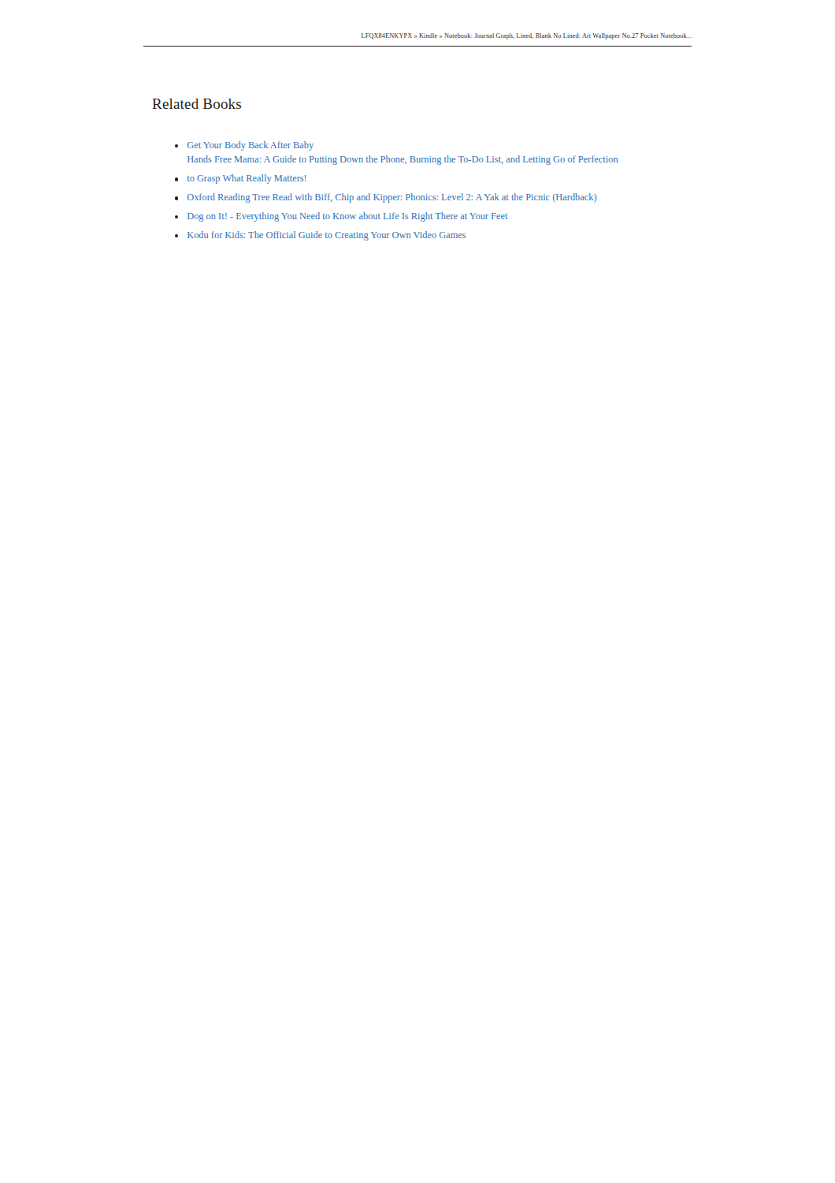LFQX84ENKYPX » Kindle » Notebook: Journal Graph, Lined, Blank No Lined: Art Wallpaper No.27 Pocket Notebook...
Related Books
Get Your Body Back After Baby Hands Free Mama: A Guide to Putting Down the Phone, Burning the To-Do List, and Letting Go of Perfection
to Grasp What Really Matters!
Oxford Reading Tree Read with Biff, Chip and Kipper: Phonics: Level 2: A Yak at the Picnic (Hardback)
Dog on It! - Everything You Need to Know about Life Is Right There at Your Feet
Kodu for Kids: The Official Guide to Creating Your Own Video Games